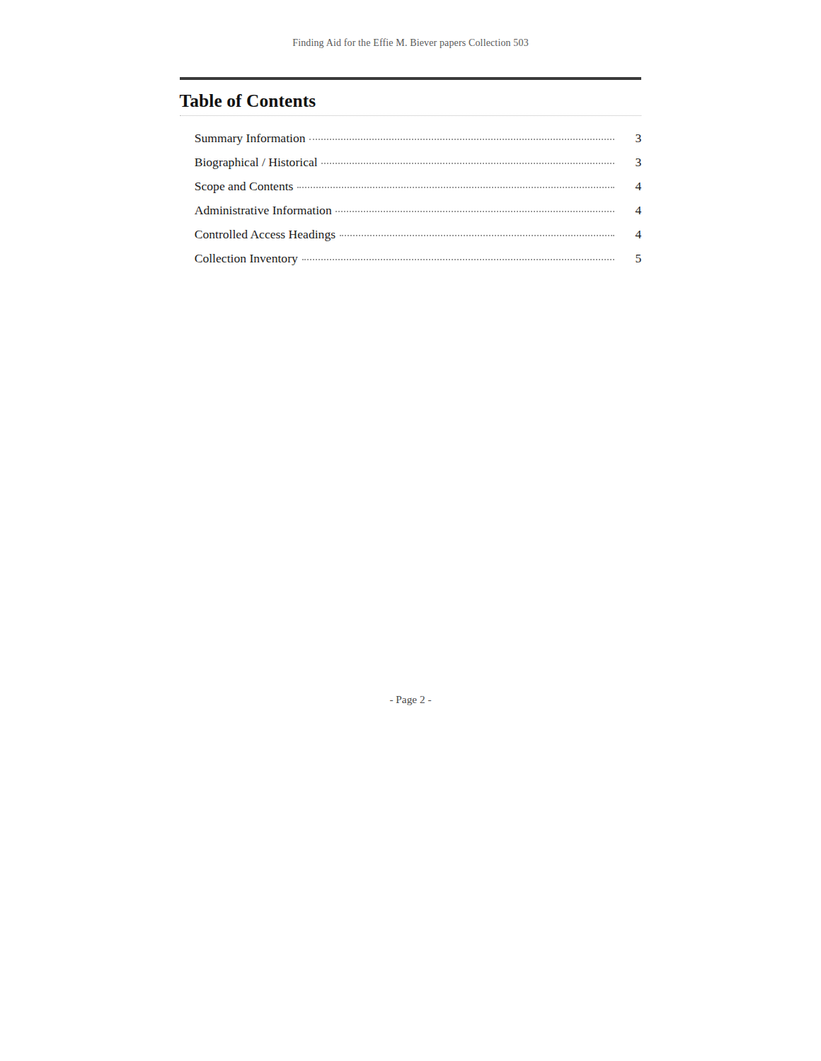Finding Aid for the Effie M. Biever papers Collection 503
Table of Contents
Summary Information 3
Biographical / Historical 3
Scope and Contents 4
Administrative Information 4
Controlled Access Headings 4
Collection Inventory 5
- Page 2 -